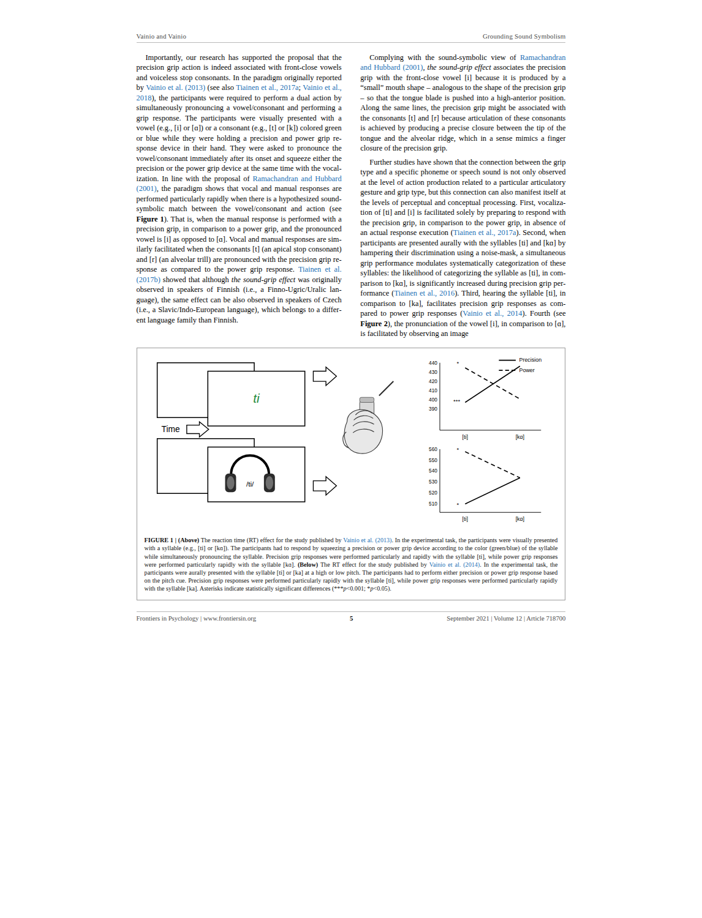Vainio and Vainio
Grounding Sound Symbolism
Importantly, our research has supported the proposal that the precision grip action is indeed associated with front-close vowels and voiceless stop consonants. In the paradigm originally reported by Vainio et al. (2013) (see also Tiainen et al., 2017a; Vainio et al., 2018), the participants were required to perform a dual action by simultaneously pronouncing a vowel/consonant and performing a grip response. The participants were visually presented with a vowel (e.g., [i] or [ɑ]) or a consonant (e.g., [t] or [k]) colored green or blue while they were holding a precision and power grip response device in their hand. They were asked to pronounce the vowel/consonant immediately after its onset and squeeze either the precision or the power grip device at the same time with the vocalization. In line with the proposal of Ramachandran and Hubbard (2001), the paradigm shows that vocal and manual responses are performed particularly rapidly when there is a hypothesized sound-symbolic match between the vowel/consonant and action (see Figure 1). That is, when the manual response is performed with a precision grip, in comparison to a power grip, and the pronounced vowel is [i] as opposed to [ɑ]. Vocal and manual responses are similarly facilitated when the consonants [t] (an apical stop consonant) and [r] (an alveolar trill) are pronounced with the precision grip response as compared to the power grip response. Tiainen et al. (2017b) showed that although the sound-grip effect was originally observed in speakers of Finnish (i.e., a Finno-Ugric/Uralic language), the same effect can be also observed in speakers of Czech (i.e., a Slavic/Indo-European language), which belongs to a different language family than Finnish.
Complying with the sound-symbolic view of Ramachandran and Hubbard (2001), the sound-grip effect associates the precision grip with the front-close vowel [i] because it is produced by a “small” mouth shape – analogous to the shape of the precision grip – so that the tongue blade is pushed into a high-anterior position. Along the same lines, the precision grip might be associated with the consonants [t] and [r] because articulation of these consonants is achieved by producing a precise closure between the tip of the tongue and the alveolar ridge, which in a sense mimics a finger closure of the precision grip.
Further studies have shown that the connection between the grip type and a specific phoneme or speech sound is not only observed at the level of action production related to a particular articulatory gesture and grip type, but this connection can also manifest itself at the levels of perceptual and conceptual processing. First, vocalization of [ti] and [i] is facilitated solely by preparing to respond with the precision grip, in comparison to the power grip, in absence of an actual response execution (Tiainen et al., 2017a). Second, when participants are presented aurally with the syllables [ti] and [kɑ] by hampering their discrimination using a noise-mask, a simultaneous grip performance modulates systematically categorization of these syllables: the likelihood of categorizing the syllable as [ti], in comparison to [kɑ], is significantly increased during precision grip performance (Tiainen et al., 2016). Third, hearing the syllable [ti], in comparison to [ka], facilitates precision grip responses as compared to power grip responses (Vainio et al., 2014). Fourth (see Figure 2), the pronunciation of the vowel [i], in comparison to [ɑ], is facilitated by observing an image
ti Time /ti/ 440 430 420 410 400 390 [ti] [kɑ] * *** Precision Power 560 550 540 530 520 510 [ti] [kɑ] * *
FIGURE 1 | (Above) The reaction time (RT) effect for the study published by Vainio et al. (2013). In the experimental task, the participants were visually presented with a syllable (e.g., [ti] or [kɑ]). The participants had to respond by squeezing a precision or power grip device according to the color (green/blue) of the syllable while simultaneously pronouncing the syllable. Precision grip responses were performed particularly and rapidly with the syllable [ti], while power grip responses were performed particularly rapidly with the syllable [kɑ]. (Below) The RT effect for the study published by Vainio et al. (2014). In the experimental task, the participants were aurally presented with the syllable [ti] or [ka] at a high or low pitch. The participants had to perform either precision or power grip response based on the pitch cue. Precision grip responses were performed particularly rapidly with the syllable [ti], while power grip responses were performed particularly rapidly with the syllable [ka]. Asterisks indicate statistically significant differences (***p<0.001; *p<0.05).
Frontiers in Psychology | www.frontiersin.org
5
September 2021 | Volume 12 | Article 718700